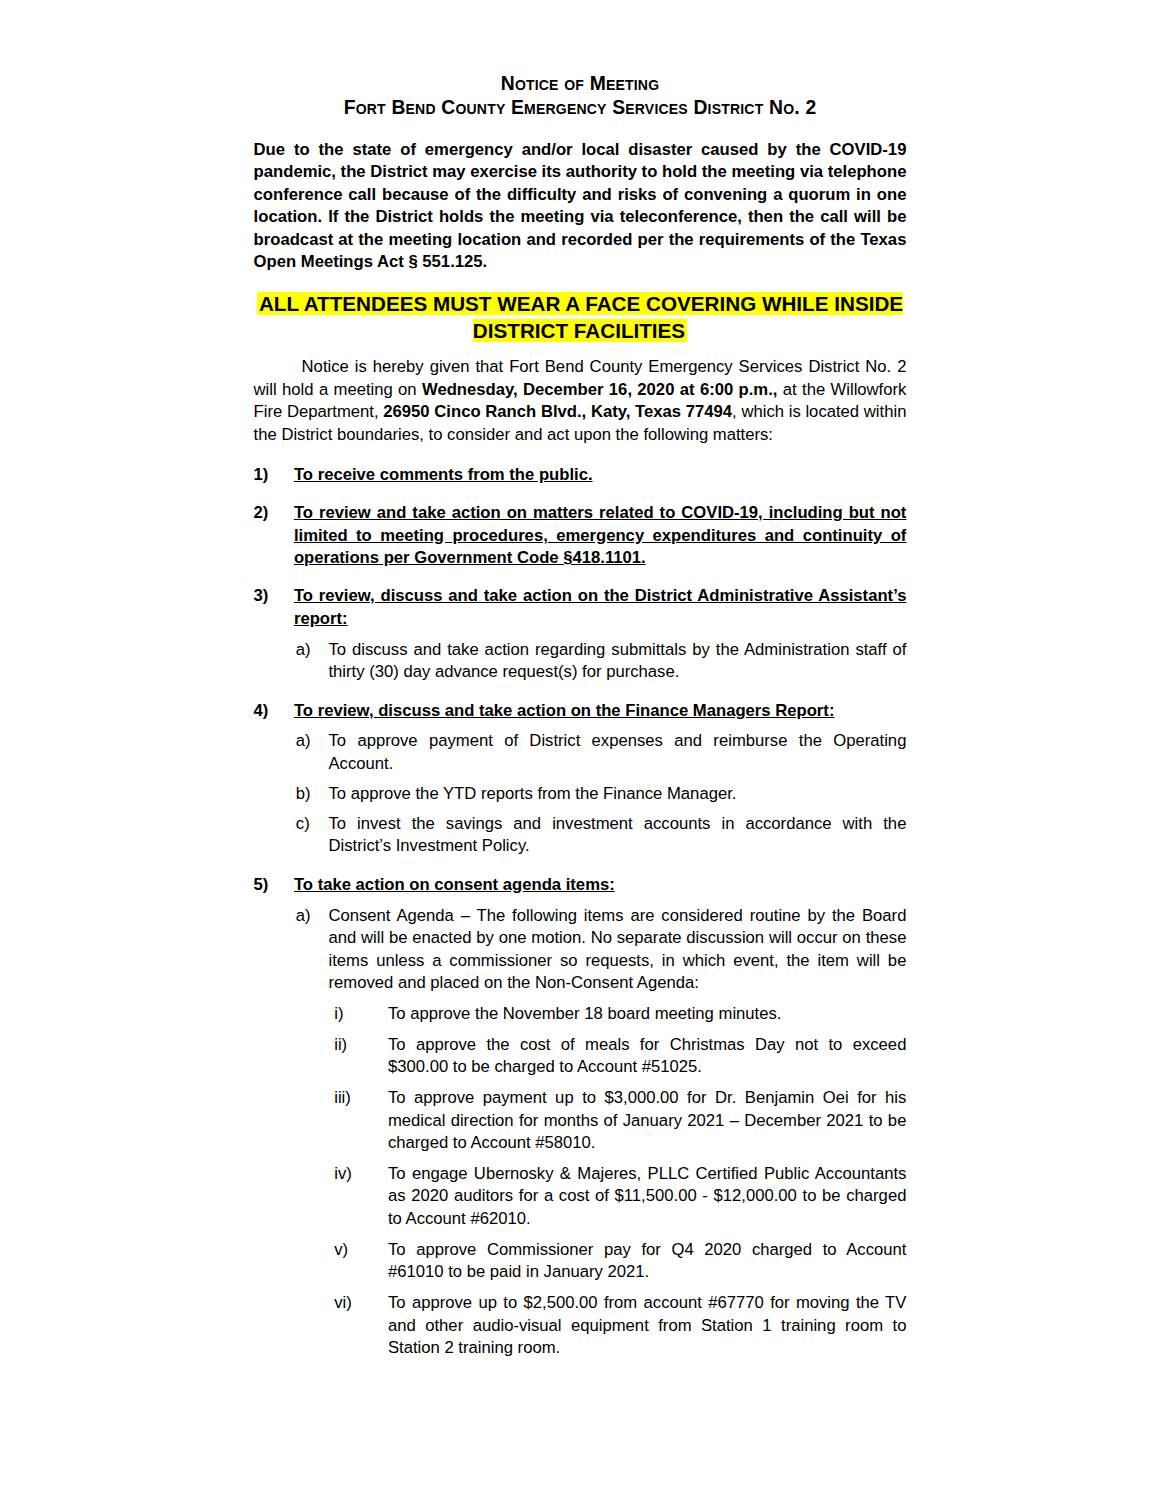Notice of Meeting Fort Bend County Emergency Services District No. 2
Due to the state of emergency and/or local disaster caused by the COVID-19 pandemic, the District may exercise its authority to hold the meeting via telephone conference call because of the difficulty and risks of convening a quorum in one location. If the District holds the meeting via teleconference, then the call will be broadcast at the meeting location and recorded per the requirements of the Texas Open Meetings Act § 551.125.
ALL ATTENDEES MUST WEAR A FACE COVERING WHILE INSIDE DISTRICT FACILITIES
Notice is hereby given that Fort Bend County Emergency Services District No. 2 will hold a meeting on Wednesday, December 16, 2020 at 6:00 p.m., at the Willowfork Fire Department, 26950 Cinco Ranch Blvd., Katy, Texas 77494, which is located within the District boundaries, to consider and act upon the following matters:
To receive comments from the public.
To review and take action on matters related to COVID-19, including but not limited to meeting procedures, emergency expenditures and continuity of operations per Government Code §418.1101.
To review, discuss and take action on the District Administrative Assistant’s report:
To discuss and take action regarding submittals by the Administration staff of thirty (30) day advance request(s) for purchase.
To review, discuss and take action on the Finance Managers Report:
To approve payment of District expenses and reimburse the Operating Account.
To approve the YTD reports from the Finance Manager.
To invest the savings and investment accounts in accordance with the District’s Investment Policy.
To take action on consent agenda items:
Consent Agenda – The following items are considered routine by the Board and will be enacted by one motion. No separate discussion will occur on these items unless a commissioner so requests, in which event, the item will be removed and placed on the Non-Consent Agenda:
To approve the November 18 board meeting minutes.
To approve the cost of meals for Christmas Day not to exceed $300.00 to be charged to Account #51025.
To approve payment up to $3,000.00 for Dr. Benjamin Oei for his medical direction for months of January 2021 – December 2021 to be charged to Account #58010.
To engage Ubernosky & Majeres, PLLC Certified Public Accountants as 2020 auditors for a cost of $11,500.00 - $12,000.00 to be charged to Account #62010.
To approve Commissioner pay for Q4 2020 charged to Account #61010 to be paid in January 2021.
To approve up to $2,500.00 from account #67770 for moving the TV and other audio-visual equipment from Station 1 training room to Station 2 training room.